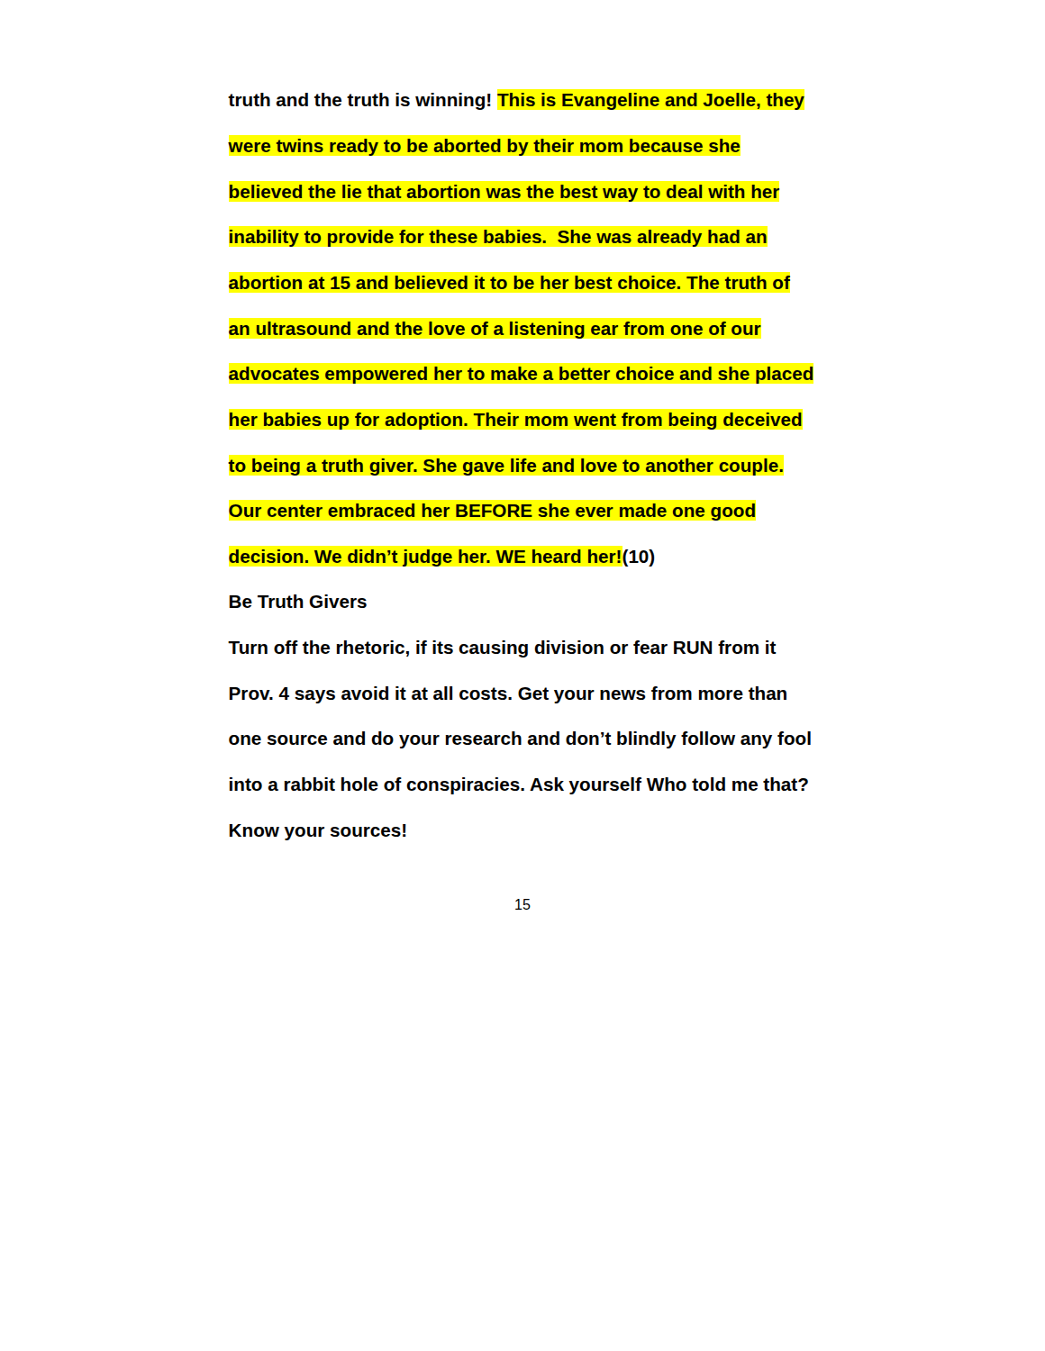truth and the truth is winning! This is Evangeline and Joelle, they were twins ready to be aborted by their mom because she believed the lie that abortion was the best way to deal with her inability to provide for these babies. She was already had an abortion at 15 and believed it to be her best choice. The truth of an ultrasound and the love of a listening ear from one of our advocates empowered her to make a better choice and she placed her babies up for adoption. Their mom went from being deceived to being a truth giver. She gave life and love to another couple. Our center embraced her BEFORE she ever made one good decision. We didn’t judge her. WE heard her!(10)
Be Truth Givers
Turn off the rhetoric, if its causing division or fear RUN from it Prov. 4 says avoid it at all costs. Get your news from more than one source and do your research and don’t blindly follow any fool into a rabbit hole of conspiracies. Ask yourself Who told me that? Know your sources!
15